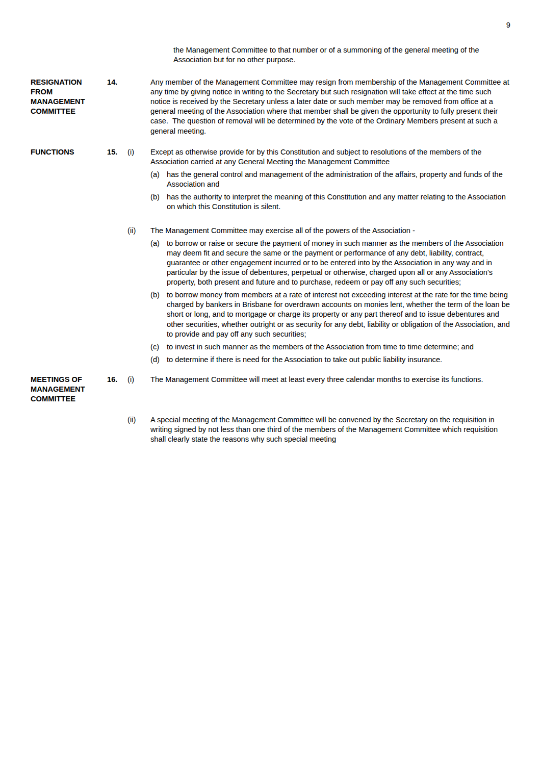9
the Management Committee to that number or of a summoning of the general meeting of the Association but for no other purpose.
RESIGNATION
FROM
MANAGEMENT
COMMITTEE
14.
Any member of the Management Committee may resign from membership of the Management Committee at any time by giving notice in writing to the Secretary but such resignation will take effect at the time such notice is received by the Secretary unless a later date or such member may be removed from office at a general meeting of the Association where that member shall be given the opportunity to fully present their case. The question of removal will be determined by the vote of the Ordinary Members present at such a general meeting.
FUNCTIONS
15.
(i)
Except as otherwise provide for by this Constitution and subject to resolutions of the members of the Association carried at any General Meeting the Management Committee
(a) has the general control and management of the administration of the affairs, property and funds of the Association and
(b) has the authority to interpret the meaning of this Constitution and any matter relating to the Association on which this Constitution is silent.
(ii)
The Management Committee may exercise all of the powers of the Association -
(a) to borrow or raise or secure the payment of money in such manner as the members of the Association may deem fit and secure the same or the payment or performance of any debt, liability, contract, guarantee or other engagement incurred or to be entered into by the Association in any way and in particular by the issue of debentures, perpetual or otherwise, charged upon all or any Association's property, both present and future and to purchase, redeem or pay off any such securities;
(b) to borrow money from members at a rate of interest not exceeding interest at the rate for the time being charged by bankers in Brisbane for overdrawn accounts on monies lent, whether the term of the loan be short or long, and to mortgage or charge its property or any part thereof and to issue debentures and other securities, whether outright or as security for any debt, liability or obligation of the Association, and to provide and pay off any such securities;
(c) to invest in such manner as the members of the Association from time to time determine; and
(d) to determine if there is need for the Association to take out public liability insurance.
MEETINGS OF
MANAGEMENT
COMMITTEE
16.
(i)
The Management Committee will meet at least every three calendar months to exercise its functions.
(ii)
A special meeting of the Management Committee will be convened by the Secretary on the requisition in writing signed by not less than one third of the members of the Management Committee which requisition shall clearly state the reasons why such special meeting